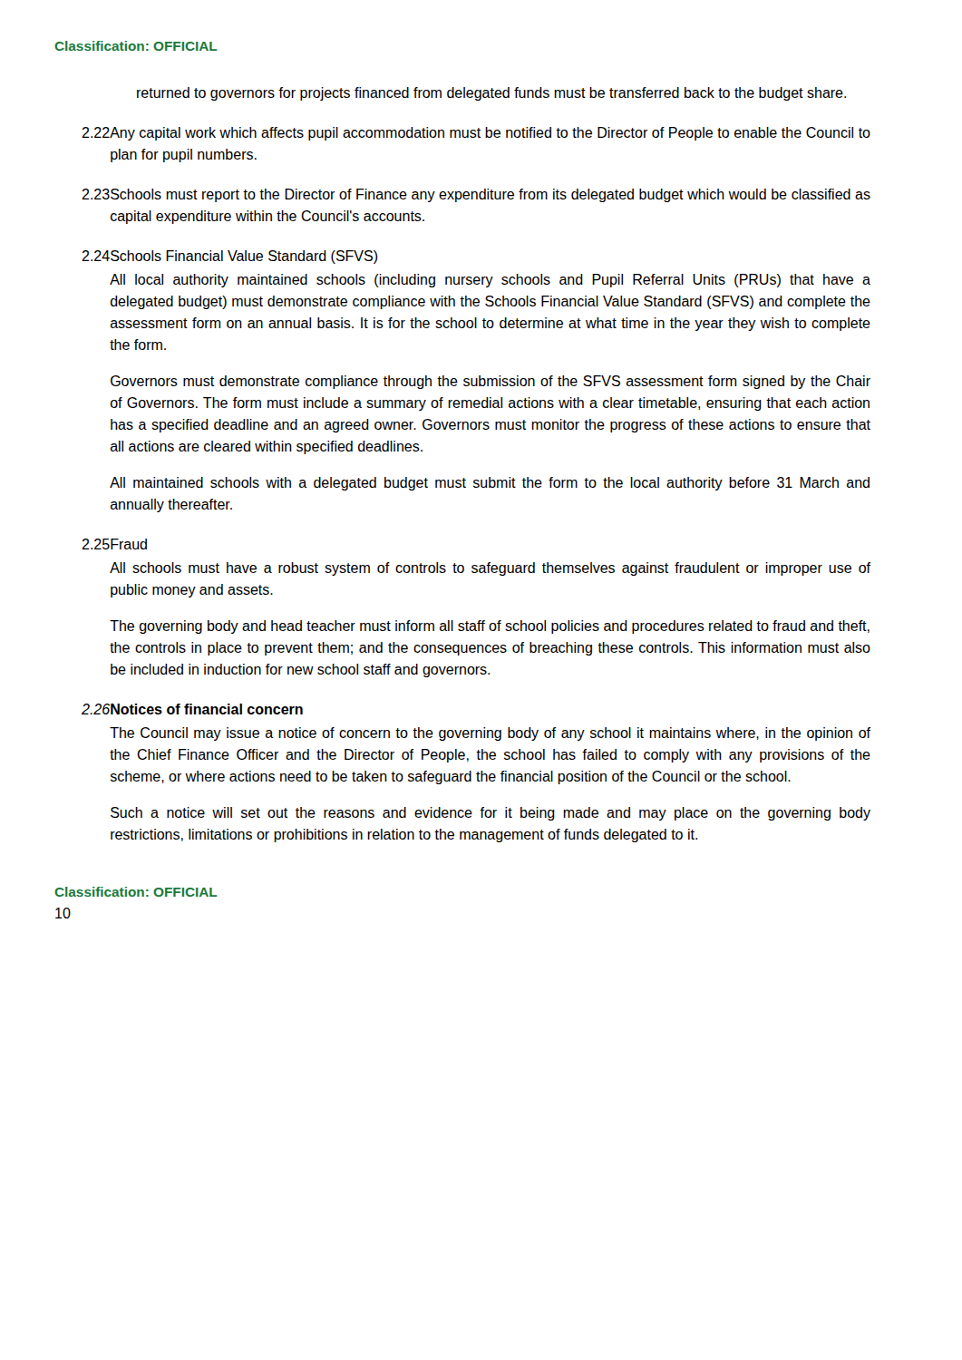Classification: OFFICIAL
returned to governors for projects financed from delegated funds must be transferred back to the budget share.
2.22
Any capital work which affects pupil accommodation must be notified to the Director of People to enable the Council to plan for pupil numbers.
2.23
Schools must report to the Director of Finance any expenditure from its delegated budget which would be classified as capital expenditure within the Council's accounts.
2.24
Schools Financial Value Standard (SFVS)
All local authority maintained schools (including nursery schools and Pupil Referral Units (PRUs) that have a delegated budget) must demonstrate compliance with the Schools Financial Value Standard (SFVS) and complete the assessment form on an annual basis. It is for the school to determine at what time in the year they wish to complete the form.
Governors must demonstrate compliance through the submission of the SFVS assessment form signed by the Chair of Governors. The form must include a summary of remedial actions with a clear timetable, ensuring that each action has a specified deadline and an agreed owner. Governors must monitor the progress of these actions to ensure that all actions are cleared within specified deadlines.
All maintained schools with a delegated budget must submit the form to the local authority before 31 March and annually thereafter.
2.25
Fraud
All schools must have a robust system of controls to safeguard themselves against fraudulent or improper use of public money and assets.
The governing body and head teacher must inform all staff of school policies and procedures related to fraud and theft, the controls in place to prevent them; and the consequences of breaching these controls. This information must also be included in induction for new school staff and governors.
2.26
Notices of financial concern
The Council may issue a notice of concern to the governing body of any school it maintains where, in the opinion of the Chief Finance Officer and the Director of People, the school has failed to comply with any provisions of the scheme, or where actions need to be taken to safeguard the financial position of the Council or the school.
Such a notice will set out the reasons and evidence for it being made and may place on the governing body restrictions, limitations or prohibitions in relation to the management of funds delegated to it.
Classification: OFFICIAL
10